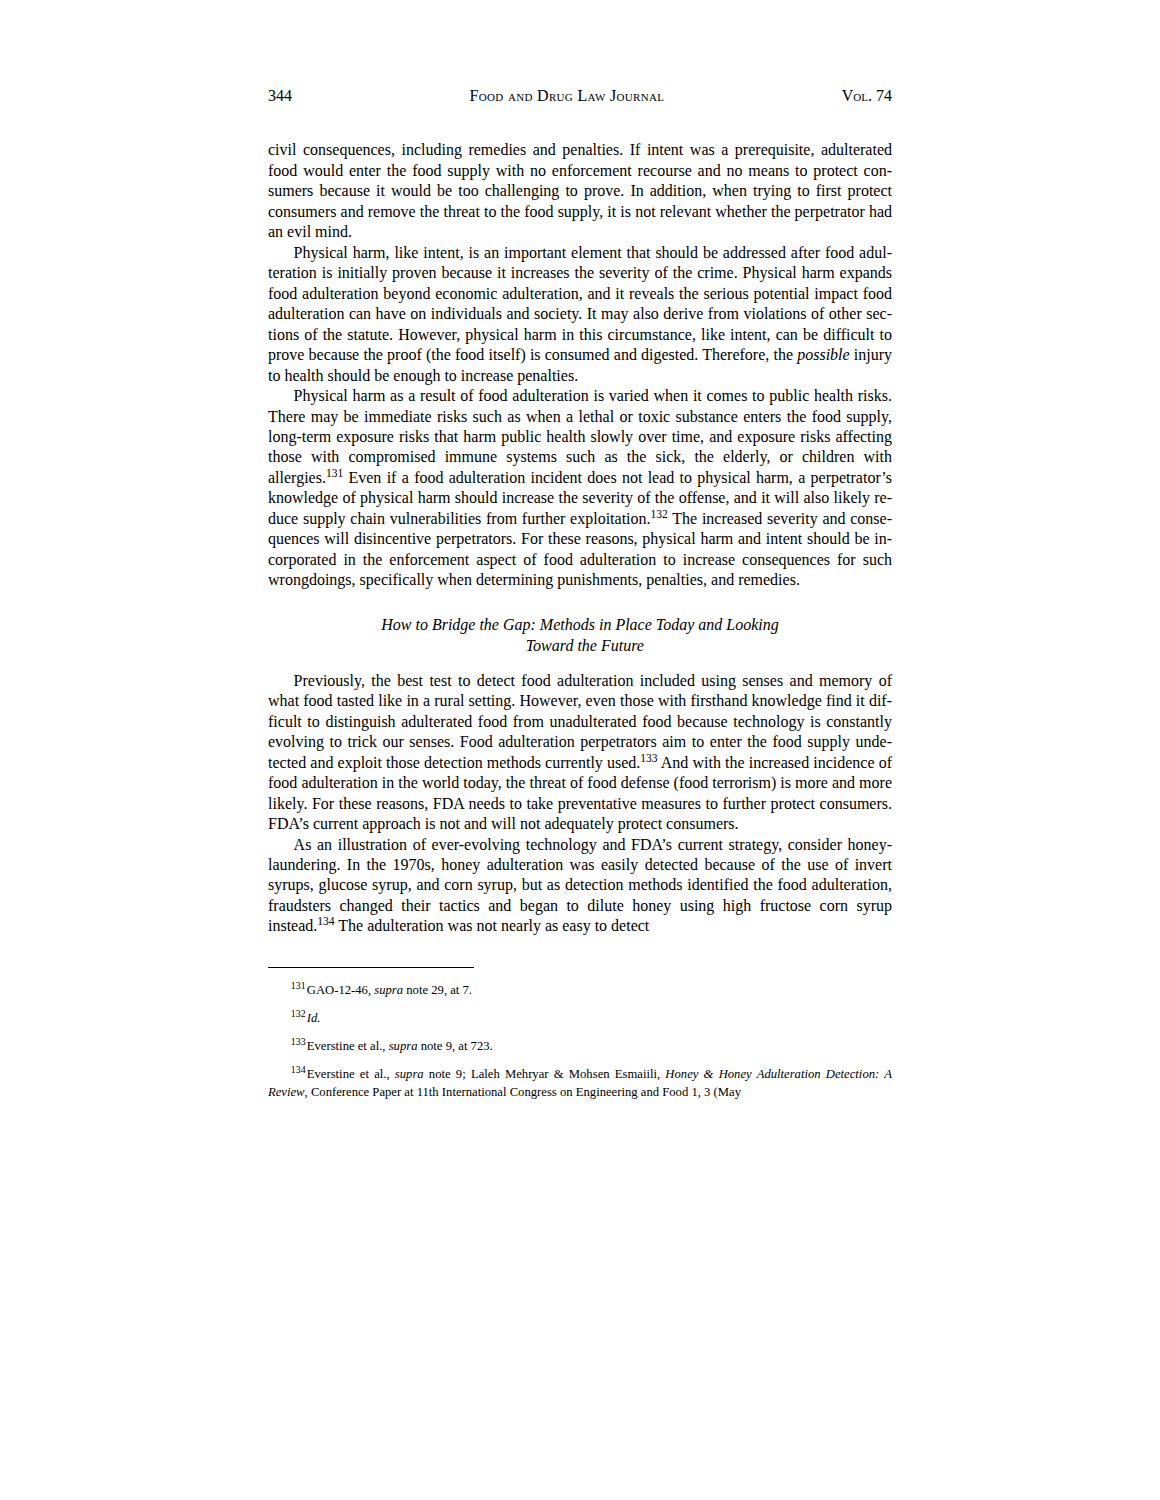344 Food and Drug Law Journal Vol. 74
civil consequences, including remedies and penalties. If intent was a prerequisite, adulterated food would enter the food supply with no enforcement recourse and no means to protect consumers because it would be too challenging to prove. In addition, when trying to first protect consumers and remove the threat to the food supply, it is not relevant whether the perpetrator had an evil mind.
Physical harm, like intent, is an important element that should be addressed after food adulteration is initially proven because it increases the severity of the crime. Physical harm expands food adulteration beyond economic adulteration, and it reveals the serious potential impact food adulteration can have on individuals and society. It may also derive from violations of other sections of the statute. However, physical harm in this circumstance, like intent, can be difficult to prove because the proof (the food itself) is consumed and digested. Therefore, the possible injury to health should be enough to increase penalties.
Physical harm as a result of food adulteration is varied when it comes to public health risks. There may be immediate risks such as when a lethal or toxic substance enters the food supply, long-term exposure risks that harm public health slowly over time, and exposure risks affecting those with compromised immune systems such as the sick, the elderly, or children with allergies.131 Even if a food adulteration incident does not lead to physical harm, a perpetrator’s knowledge of physical harm should increase the severity of the offense, and it will also likely reduce supply chain vulnerabilities from further exploitation.132 The increased severity and consequences will disincentive perpetrators. For these reasons, physical harm and intent should be incorporated in the enforcement aspect of food adulteration to increase consequences for such wrongdoings, specifically when determining punishments, penalties, and remedies.
How to Bridge the Gap: Methods in Place Today and LookingToward the Future
Previously, the best test to detect food adulteration included using senses and memory of what food tasted like in a rural setting. However, even those with firsthand knowledge find it difficult to distinguish adulterated food from unadulterated food because technology is constantly evolving to trick our senses. Food adulteration perpetrators aim to enter the food supply undetected and exploit those detection methods currently used.133 And with the increased incidence of food adulteration in the world today, the threat of food defense (food terrorism) is more and more likely. For these reasons, FDA needs to take preventative measures to further protect consumers. FDA’s current approach is not and will not adequately protect consumers.
As an illustration of ever-evolving technology and FDA’s current strategy, consider honey-laundering. In the 1970s, honey adulteration was easily detected because of the use of invert syrups, glucose syrup, and corn syrup, but as detection methods identified the food adulteration, fraudsters changed their tactics and began to dilute honey using high fructose corn syrup instead.134 The adulteration was not nearly as easy to detect
131 GAO-12-46, supra note 29, at 7.
132 Id.
133 Everstine et al., supra note 9, at 723.
134 Everstine et al., supra note 9; Laleh Mehryar & Mohsen Esmaiili, Honey & Honey Adulteration Detection: A Review, Conference Paper at 11th International Congress on Engineering and Food 1, 3 (May